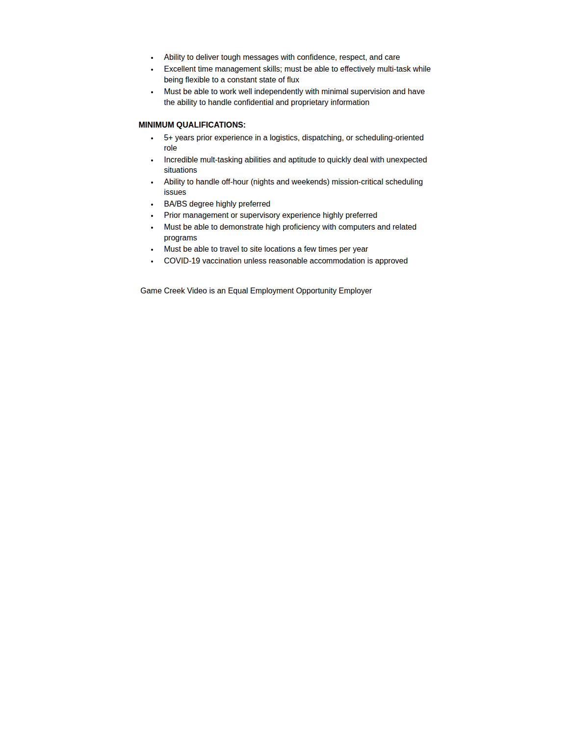Ability to deliver tough messages with confidence, respect, and care
Excellent time management skills; must be able to effectively multi-task while being flexible to a constant state of flux
Must be able to work well independently with minimal supervision and have the ability to handle confidential and proprietary information
MINIMUM QUALIFICATIONS:
5+ years prior experience in a logistics, dispatching, or scheduling-oriented role
Incredible mult-tasking abilities and aptitude to quickly deal with unexpected situations
Ability to handle off-hour (nights and weekends) mission-critical scheduling issues
BA/BS degree highly preferred
Prior management or supervisory experience highly preferred
Must be able to demonstrate high proficiency with computers and related programs
Must be able to travel to site locations a few times per year
COVID-19 vaccination unless reasonable accommodation is approved
Game Creek Video is an Equal Employment Opportunity Employer